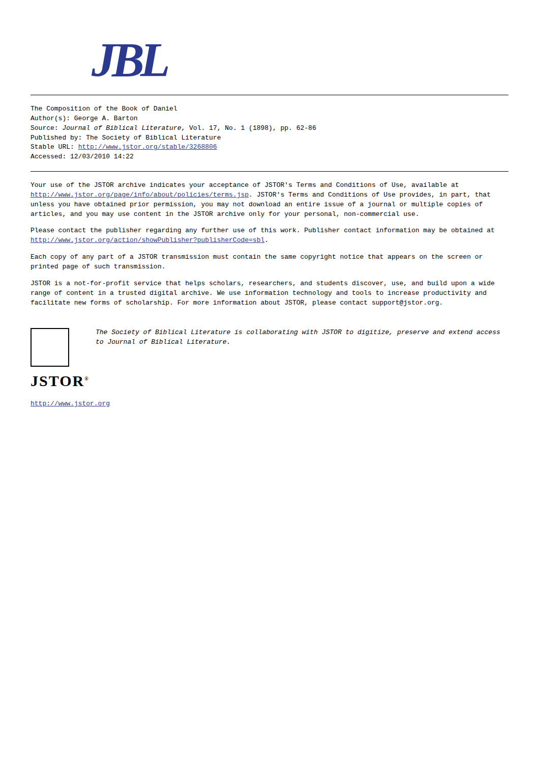JBL
The Composition of the Book of Daniel
Author(s): George A. Barton
Source: Journal of Biblical Literature, Vol. 17, No. 1 (1898), pp. 62-86
Published by: The Society of Biblical Literature
Stable URL: http://www.jstor.org/stable/3268806
Accessed: 12/03/2010 14:22
Your use of the JSTOR archive indicates your acceptance of JSTOR's Terms and Conditions of Use, available at http://www.jstor.org/page/info/about/policies/terms.jsp. JSTOR's Terms and Conditions of Use provides, in part, that unless you have obtained prior permission, you may not download an entire issue of a journal or multiple copies of articles, and you may use content in the JSTOR archive only for your personal, non-commercial use.
Please contact the publisher regarding any further use of this work. Publisher contact information may be obtained at http://www.jstor.org/action/showPublisher?publisherCode=sbl.
Each copy of any part of a JSTOR transmission must contain the same copyright notice that appears on the screen or printed page of such transmission.
JSTOR is a not-for-profit service that helps scholars, researchers, and students discover, use, and build upon a wide range of content in a trusted digital archive. We use information technology and tools to increase productivity and facilitate new forms of scholarship. For more information about JSTOR, please contact support@jstor.org.
JSTOR®
The Society of Biblical Literature is collaborating with JSTOR to digitize, preserve and extend access to Journal of Biblical Literature.
http://www.jstor.org